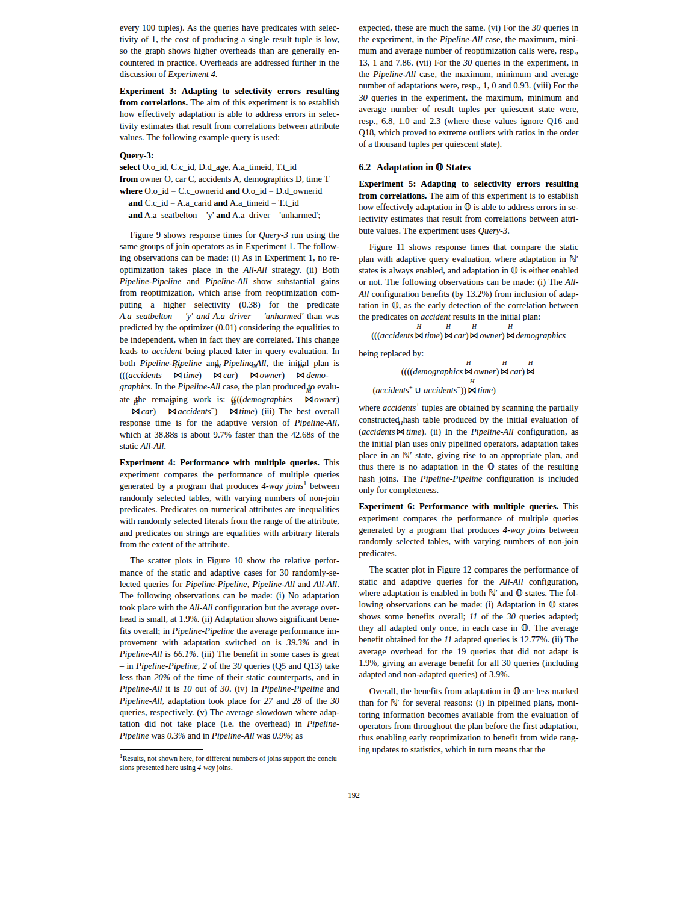every 100 tuples). As the queries have predicates with selectivity of 1, the cost of producing a single result tuple is low, so the graph shows higher overheads than are generally encountered in practice. Overheads are addressed further in the discussion of Experiment 4.
Experiment 3: Adapting to selectivity errors resulting from correlations. The aim of this experiment is to establish how effectively adaptation is able to address errors in selectivity estimates that result from correlations between attribute values. The following example query is used:
Query-3:
select O.o_id, C.c_id, D.d_age, A.a_timeid, T.t_id
from owner O, car C, accidents A, demographics D, time T
where O.o_id = C.c_ownerid and O.o_id = D.d_ownerid
and C.c_id = A.a_carid and A.a_timeid = T.t_id
and A.a_seatbelton = 'y' and A.a_driver = 'unharmed';
Figure 9 shows response times for Query-3 run using the same groups of join operators as in Experiment 1. The following observations can be made: (i) As in Experiment 1, no reoptimization takes place in the All-All strategy. (ii) Both Pipeline-Pipeline and Pipeline-All show substantial gains from reoptimization, which arise from reoptimization computing a higher selectivity (0.38) for the predicate A.a_seatbelton = 'y' and A.a_driver = 'unharmed' than was predicted by the optimizer (0.01) considering the equalities to be independent, when in fact they are correlated. This change leads to accident being placed later in query evaluation. In both Pipeline-Pipeline and Pipeline-All, the initial plan is (((accidents IN⋈time)IN⋈car)IN⋈owner)IN⋈demographics. In the Pipeline-All case, the plan produced to evaluate the remaining work is: ((((demographics M⋈owner)H⋈car)H⋈accidents−)H⋈time) (iii) The best overall response time is for the adaptive version of Pipeline-All, which at 38.88s is about 9.7% faster than the 42.68s of the static All-All.
Experiment 4: Performance with multiple queries. This experiment compares the performance of multiple queries generated by a program that produces 4-way joins1 between randomly selected tables, with varying numbers of non-join predicates. Predicates on numerical attributes are inequalities with randomly selected literals from the range of the attribute, and predicates on strings are equalities with arbitrary literals from the extent of the attribute.
The scatter plots in Figure 10 show the relative performance of the static and adaptive cases for 30 randomly-selected queries for Pipeline-Pipeline, Pipeline-All and All-All. The following observations can be made: (i) No adaptation took place with the All-All configuration but the average overhead is small, at 1.9%. (ii) Adaptation shows significant benefits overall; in Pipeline-Pipeline the average performance improvement with adaptation switched on is 39.3% and in Pipeline-All is 66.1%. (iii) The benefit in some cases is great – in Pipeline-Pipeline, 2 of the 30 queries (Q5 and Q13) take less than 20% of the time of their static counterparts, and in Pipeline-All it is 10 out of 30. (iv) In Pipeline-Pipeline and Pipeline-All, adaptation took place for 27 and 28 of the 30 queries, respectively. (v) The average slowdown where adaptation did not take place (i.e. the overhead) in Pipeline-Pipeline was 0.3% and in Pipeline-All was 0.9%; as
1Results, not shown here, for different numbers of joins support the conclusions presented here using 4-way joins.
expected, these are much the same. (vi) For the 30 queries in the experiment, in the Pipeline-All case, the maximum, minimum and average number of reoptimization calls were, resp., 13, 1 and 7.86. (vii) For the 30 queries in the experiment, in the Pipeline-All case, the maximum, minimum and average number of adaptations were, resp., 1, 0 and 0.93. (viii) For the 30 queries in the experiment, the maximum, minimum and average number of result tuples per quiescent state were, resp., 6.8, 1.0 and 2.3 (where these values ignore Q16 and Q18, which proved to extreme outliers with ratios in the order of a thousand tuples per quiescent state).
6.2 Adaptation in 𝕆 States
Experiment 5: Adapting to selectivity errors resulting from correlations. The aim of this experiment is to establish how effectively adaptation in 𝕆 is able to address errors in selectivity estimates that result from correlations between attribute values. The experiment uses Query-3.
Figure 11 shows response times that compare the static plan with adaptive query evaluation, where adaptation in ℕ′ states is always enabled, and adaptation in 𝕆 is either enabled or not. The following observations can be made: (i) The All-All configuration benefits (by 13.2%) from inclusion of adaptation in 𝕆, as the early detection of the correlation between the predicates on accident results in the initial plan:
(((accidents H⋈time)H⋈car)H⋈owner)H⋈demographics
being replaced by:
((((demographics H⋈owner)H⋈car)H⋈
(accidents+ ∪ accidents−))H⋈time)
where accidents+ tuples are obtained by scanning the partially constructed hash table produced by the initial evaluation of (accidents H⋈time). (ii) In the Pipeline-All configuration, as the initial plan uses only pipelined operators, adaptation takes place in an ℕ′ state, giving rise to an appropriate plan, and thus there is no adaptation in the 𝕆 states of the resulting hash joins. The Pipeline-Pipeline configuration is included only for completeness.
Experiment 6: Performance with multiple queries. This experiment compares the performance of multiple queries generated by a program that produces 4-way joins between randomly selected tables, with varying numbers of non-join predicates.
The scatter plot in Figure 12 compares the performance of static and adaptive queries for the All-All configuration, where adaptation is enabled in both ℕ′ and 𝕆 states. The following observations can be made: (i) Adaptation in 𝕆 states shows some benefits overall; 11 of the 30 queries adapted; they all adapted only once, in each case in 𝕆. The average benefit obtained for the 11 adapted queries is 12.77%. (ii) The average overhead for the 19 queries that did not adapt is 1.9%, giving an average benefit for all 30 queries (including adapted and non-adapted queries) of 3.9%.
Overall, the benefits from adaptation in 𝕆 are less marked than for ℕ′ for several reasons: (i) In pipelined plans, monitoring information becomes available from the evaluation of operators from throughout the plan before the first adaptation, thus enabling early reoptimization to benefit from wide ranging updates to statistics, which in turn means that the
192